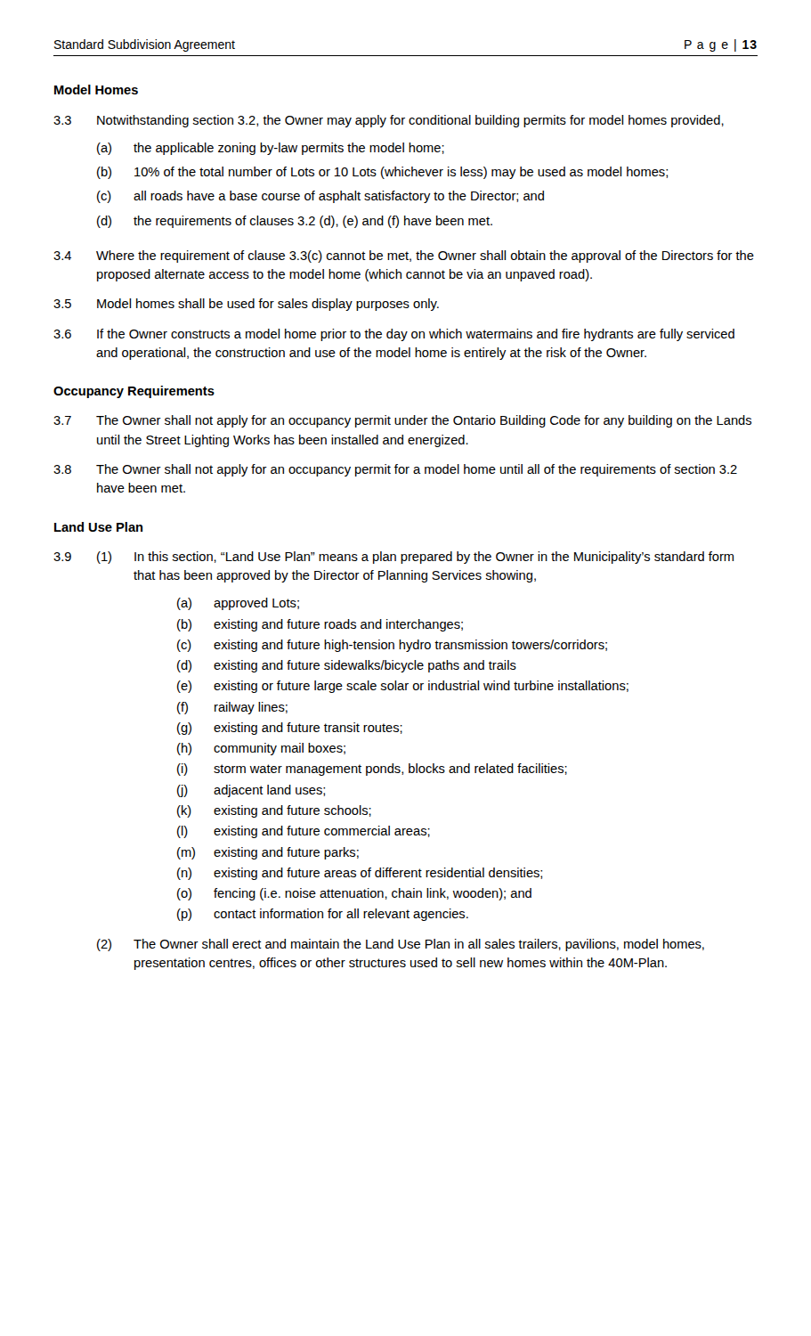Standard Subdivision Agreement P a g e | 13
Model Homes
3.3
Notwithstanding section 3.2, the Owner may apply for conditional building permits for model homes provided,
(a)
the applicable zoning by-law permits the model home;
(b)
10% of the total number of Lots or 10 Lots (whichever is less) may be used as model homes;
(c)
all roads have a base course of asphalt satisfactory to the Director; and
(d)
the requirements of clauses 3.2 (d), (e) and (f) have been met.
3.4
Where the requirement of clause 3.3(c) cannot be met, the Owner shall obtain the approval of the Directors for the proposed alternate access to the model home (which cannot be via an unpaved road).
3.5
Model homes shall be used for sales display purposes only.
3.6
If the Owner constructs a model home prior to the day on which watermains and fire hydrants are fully serviced and operational, the construction and use of the model home is entirely at the risk of the Owner.
Occupancy Requirements
3.7
The Owner shall not apply for an occupancy permit under the Ontario Building Code for any building on the Lands until the Street Lighting Works has been installed and energized.
3.8
The Owner shall not apply for an occupancy permit for a model home until all of the requirements of section 3.2 have been met.
Land Use Plan
3.9
(1)
In this section, “Land Use Plan” means a plan prepared by the Owner in the Municipality’s standard form that has been approved by the Director of Planning Services showing,
(a)
approved Lots;
(b)
existing and future roads and interchanges;
(c)
existing and future high-tension hydro transmission towers/corridors;
(d)
existing and future sidewalks/bicycle paths and trails
(e)
existing or future large scale solar or industrial wind turbine installations;
(f)
railway lines;
(g)
existing and future transit routes;
(h)
community mail boxes;
(i)
storm water management ponds, blocks and related facilities;
(j)
adjacent land uses;
(k)
existing and future schools;
(l)
existing and future commercial areas;
(m)
existing and future parks;
(n)
existing and future areas of different residential densities;
(o)
fencing (i.e. noise attenuation, chain link, wooden); and
(p)
contact information for all relevant agencies.
(2)
The Owner shall erect and maintain the Land Use Plan in all sales trailers, pavilions, model homes, presentation centres, offices or other structures used to sell new homes within the 40M-Plan.